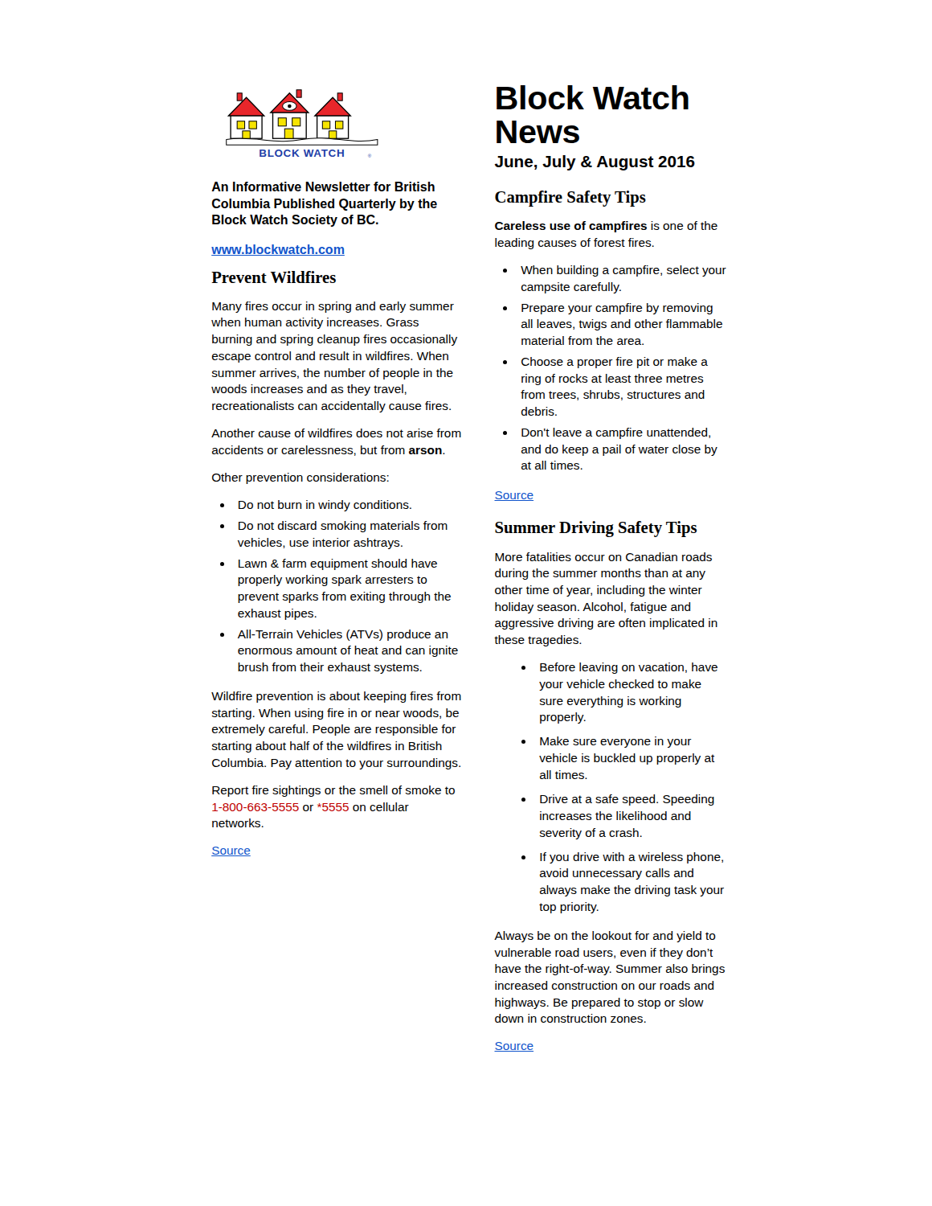BLOCK WATCH ®
An Informative Newsletter for British Columbia Published Quarterly by the Block Watch Society of BC.
www.blockwatch.com
Prevent Wildfires
Many fires occur in spring and early summer when human activity increases. Grass burning and spring cleanup fires occasionally escape control and result in wildfires. When summer arrives, the number of people in the woods increases and as they travel, recreationalists can accidentally cause fires.
Another cause of wildfires does not arise from accidents or carelessness, but from arson.
Other prevention considerations:
Do not burn in windy conditions.
Do not discard smoking materials from vehicles, use interior ashtrays.
Lawn & farm equipment should have properly working spark arresters to prevent sparks from exiting through the exhaust pipes.
All-Terrain Vehicles (ATVs) produce an enormous amount of heat and can ignite brush from their exhaust systems.
Wildfire prevention is about keeping fires from starting. When using fire in or near woods, be extremely careful. People are responsible for starting about half of the wildfires in British Columbia. Pay attention to your surroundings.
Report fire sightings or the smell of smoke to 1-800-663-5555 or *5555 on cellular networks.
Source
Block Watch News
June, July & August 2016
Campfire Safety Tips
Careless use of campfires is one of the leading causes of forest fires.
When building a campfire, select your campsite carefully.
Prepare your campfire by removing all leaves, twigs and other flammable material from the area.
Choose a proper fire pit or make a ring of rocks at least three metres from trees, shrubs, structures and debris.
Don't leave a campfire unattended, and do keep a pail of water close by at all times.
Source
Summer Driving Safety Tips
More fatalities occur on Canadian roads during the summer months than at any other time of year, including the winter holiday season. Alcohol, fatigue and aggressive driving are often implicated in these tragedies.
Before leaving on vacation, have your vehicle checked to make sure everything is working properly.
Make sure everyone in your vehicle is buckled up properly at all times.
Drive at a safe speed. Speeding increases the likelihood and severity of a crash.
If you drive with a wireless phone, avoid unnecessary calls and always make the driving task your top priority.
Always be on the lookout for and yield to vulnerable road users, even if they don’t have the right-of-way. Summer also brings increased construction on our roads and highways. Be prepared to stop or slow down in construction zones.
Source